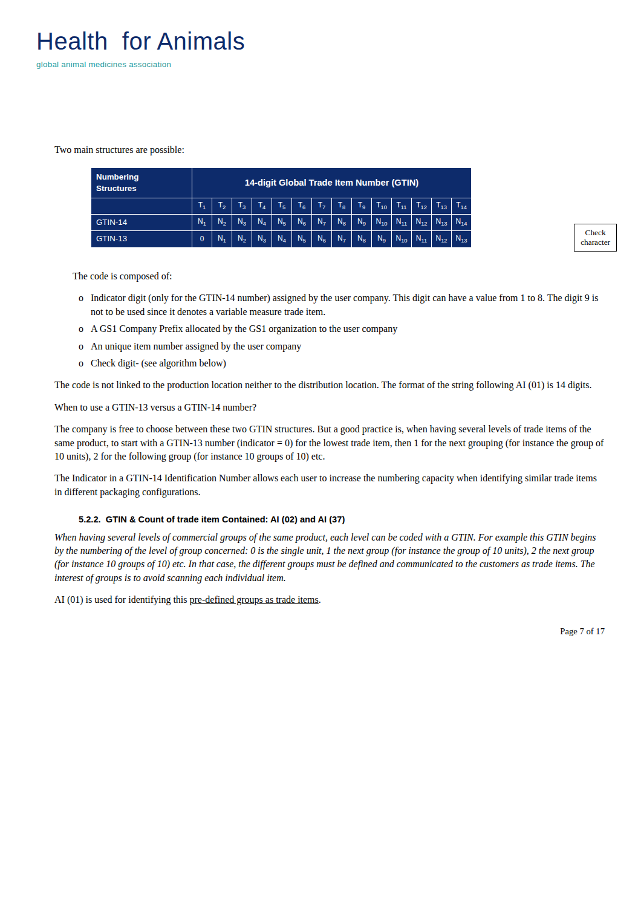Health for Animals
global animal medicines association
Two main structures are possible:
| Numbering Structures | 14-digit Global Trade Item Number (GTIN) |
| --- | --- |
| | T 1 | T 2 | T 3 | T 4 | T 5 | T 6 | T 7 | T 8 | T 9 | T 10 | T 11 | T 12 | T 13 | T 14 |
| GTIN-14 | N 1 | N 2 | N 3 | N 4 | N 5 | N 6 | N 7 | N 8 | N 9 | N 10 | N 11 | N 12 | N 13 | N 14 |
| GTIN-13 | 0 | N 1 | N 2 | N 3 | N 4 | N 5 | N 6 | N 7 | N 8 | N 9 | N 10 | N 11 | N 12 | N 13 |
Check
character
The code is composed of:
Indicator digit (only for the GTIN-14 number) assigned by the user company. This digit can have a value from 1 to 8. The digit 9 is not to be used since it denotes a variable measure trade item.
A GS1 Company Prefix allocated by the GS1 organization to the user company
An unique item number assigned by the user company
Check digit- (see algorithm below)
The code is not linked to the production location neither to the distribution location. The format of the string following AI (01) is 14 digits.
When to use a GTIN-13 versus a GTIN-14 number?
The company is free to choose between these two GTIN structures. But a good practice is, when having several levels of trade items of the same product, to start with a GTIN-13 number (indicator = 0) for the lowest trade item, then 1 for the next grouping (for instance the group of 10 units), 2 for the following group (for instance 10 groups of 10) etc.
The Indicator in a GTIN-14 Identification Number allows each user to increase the numbering capacity when identifying similar trade items in different packaging configurations.
5.2.2. GTIN & Count of trade item Contained: AI (02) and AI (37)
When having several levels of commercial groups of the same product, each level can be coded with a GTIN. For example this GTIN begins by the numbering of the level of group concerned: 0 is the single unit, 1 the next group (for instance the group of 10 units), 2 the next group (for instance 10 groups of 10) etc. In that case, the different groups must be defined and communicated to the customers as trade items. The interest of groups is to avoid scanning each individual item.
AI (01) is used for identifying this pre-defined groups as trade items.
Page 7 of 17